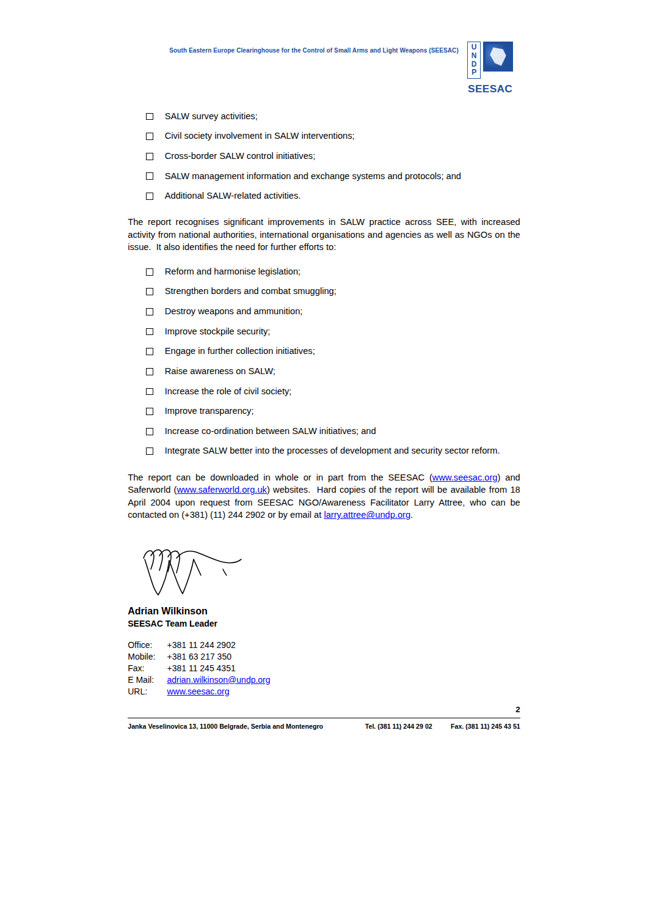South Eastern Europe Clearinghouse for the Control of Small Arms and Light Weapons (SEESAC)
U
N
D
P
SEESAC
SALW survey activities;
Civil society involvement in SALW interventions;
Cross-border SALW control initiatives;
SALW management information and exchange systems and protocols; and
Additional SALW-related activities.
The report recognises significant improvements in SALW practice across SEE, with increased activity from national authorities, international organisations and agencies as well as NGOs on the issue. It also identifies the need for further efforts to:
Reform and harmonise legislation;
Strengthen borders and combat smuggling;
Destroy weapons and ammunition;
Improve stockpile security;
Engage in further collection initiatives;
Raise awareness on SALW;
Increase the role of civil society;
Improve transparency;
Increase co-ordination between SALW initiatives; and
Integrate SALW better into the processes of development and security sector reform.
The report can be downloaded in whole or in part from the SEESAC (www.seesac.org) and Saferworld (www.saferworld.org.uk) websites. Hard copies of the report will be available from 18 April 2004 upon request from SEESAC NGO/Awareness Facilitator Larry Attree, who can be contacted on (+381) (11) 244 2902 or by email at larry.attree@undp.org.
Adrian Wilkinson
SEESAC Team Leader
Office:+381 11 244 2902
Mobile:+381 63 217 350
Fax:+381 11 245 4351
E Mail: adrian.wilkinson@undp.org
URL: www.seesac.org
2
Janka Veselinovica 13, 11000 Belgrade, Serbia and Montenegro Tel. (381 11) 244 29 02 Fax. (381 11) 245 43 51